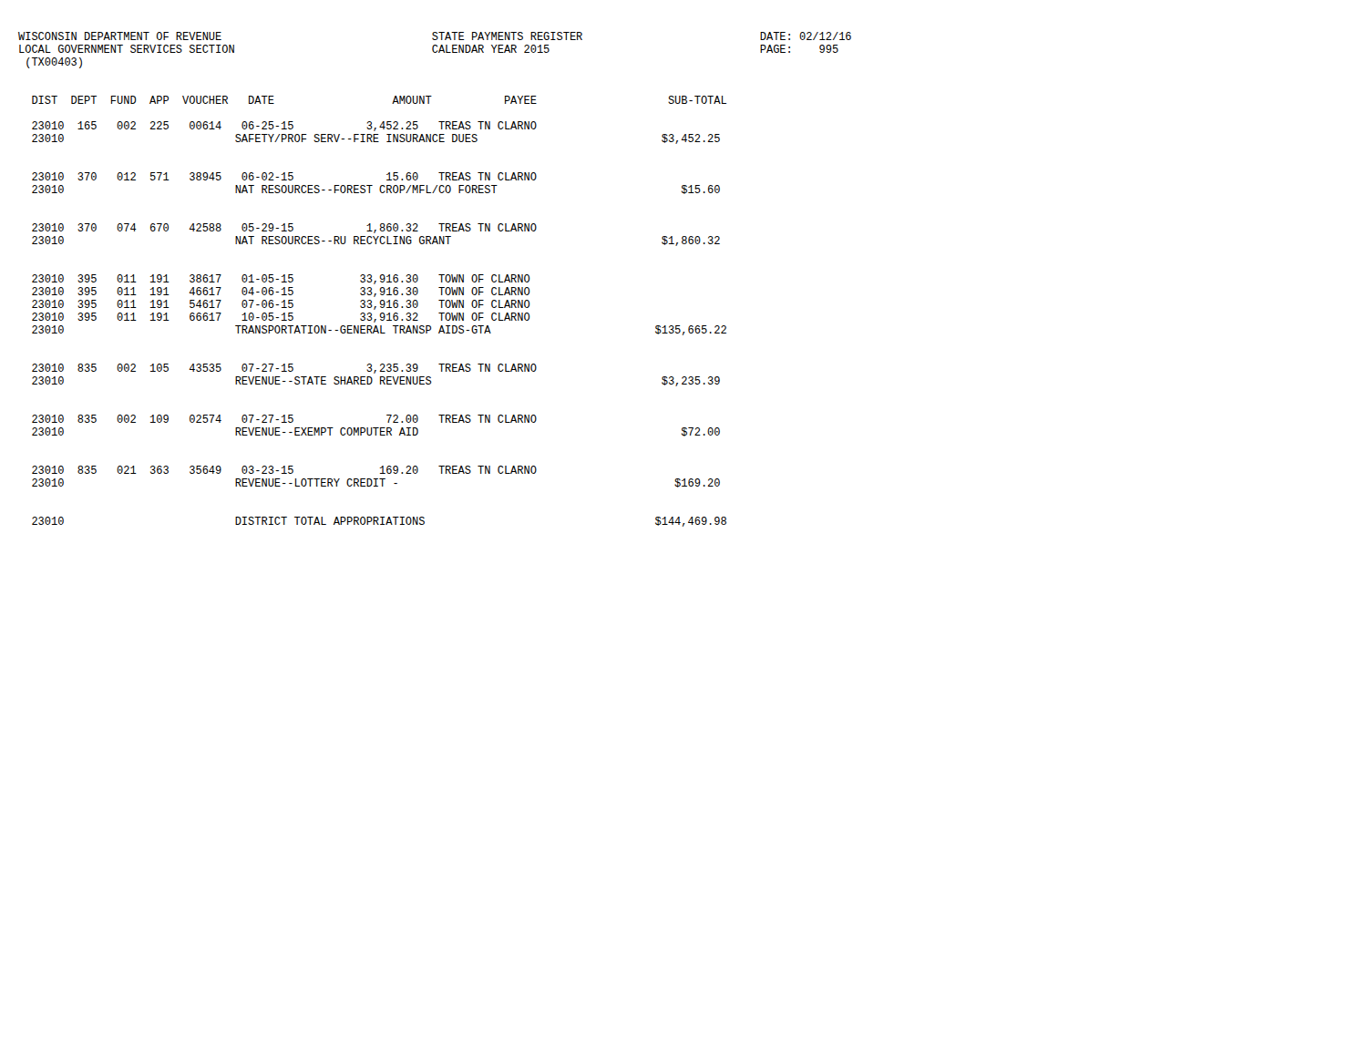WISCONSIN DEPARTMENT OF REVENUE STATE PAYMENTS REGISTER DATE: 02/12/16 LOCAL GOVERNMENT SERVICES SECTION CALENDAR YEAR 2015 PAGE: 995 (TX00403) DIST DEPT FUND APP VOUCHER DATE AMOUNT PAYEE SUB-TOTAL 23010 165 002 225 00614 06-25-15 3,452.25 TREAS TN CLARNO 23010 SAFETY/PROF SERV--FIRE INSURANCE DUES $3,452.25 23010 370 012 571 38945 06-02-15 15.60 TREAS TN CLARNO 23010 NAT RESOURCES--FOREST CROP/MFL/CO FOREST $15.60 23010 370 074 670 42588 05-29-15 1,860.32 TREAS TN CLARNO 23010 NAT RESOURCES--RU RECYCLING GRANT $1,860.32 23010 395 011 191 38617 01-05-15 33,916.30 TOWN OF CLARNO 23010 395 011 191 46617 04-06-15 33,916.30 TOWN OF CLARNO 23010 395 011 191 54617 07-06-15 33,916.30 TOWN OF CLARNO 23010 395 011 191 66617 10-05-15 33,916.32 TOWN OF CLARNO 23010 TRANSPORTATION--GENERAL TRANSP AIDS-GTA $135,665.22 23010 835 002 105 43535 07-27-15 3,235.39 TREAS TN CLARNO 23010 REVENUE--STATE SHARED REVENUES $3,235.39 23010 835 002 109 02574 07-27-15 72.00 TREAS TN CLARNO 23010 REVENUE--EXEMPT COMPUTER AID $72.00 23010 835 021 363 35649 03-23-15 169.20 TREAS TN CLARNO 23010 REVENUE--LOTTERY CREDIT - $169.20 23010 DISTRICT TOTAL APPROPRIATIONS $144,469.98